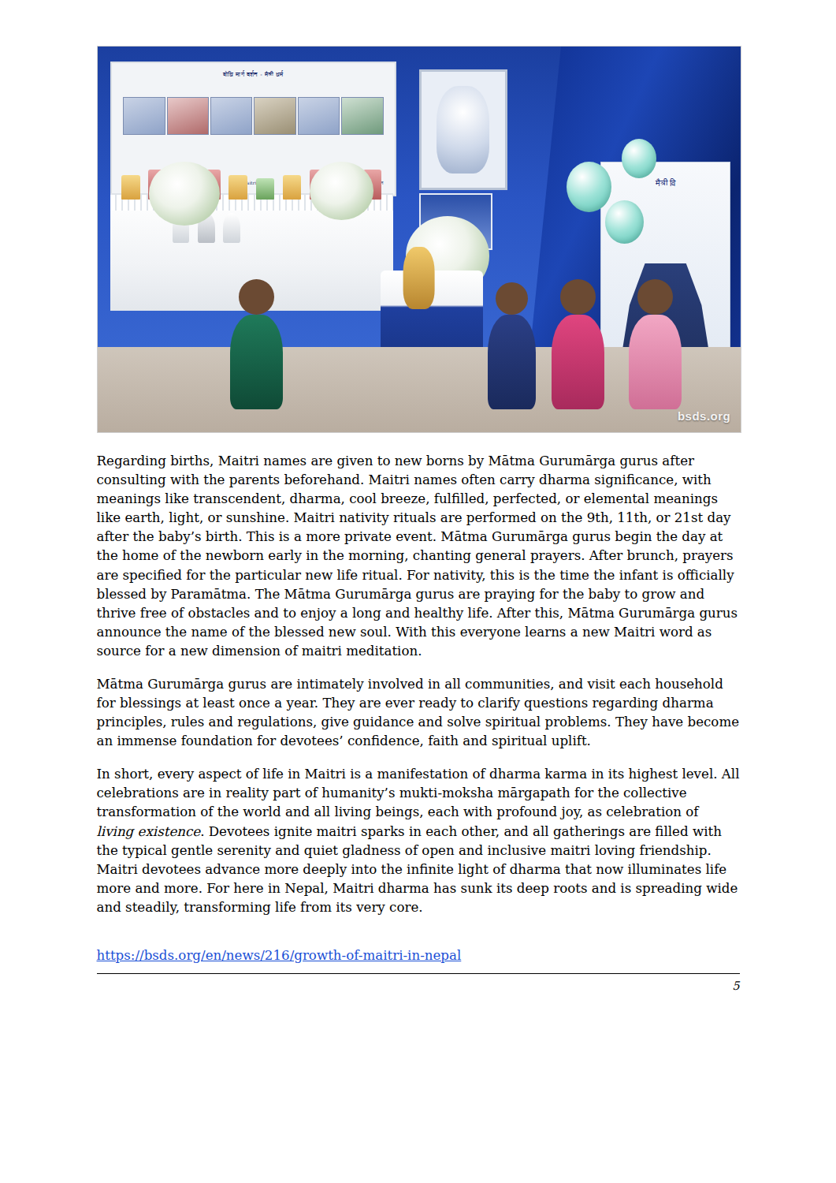बोधि मार्ग दर्शन - मैत्री धर्म
मैत्री धर्म www.maitriya.info मैत्री संगठन
मैत्री वि
bsds.org
Regarding births, Maitri names are given to new borns by Mātma Gurumārga gurus after consulting with the parents beforehand. Maitri names often carry dharma significance, with meanings like transcendent, dharma, cool breeze, fulfilled, perfected, or elemental meanings like earth, light, or sunshine. Maitri nativity rituals are performed on the 9th, 11th, or 21st day after the baby’s birth. This is a more private event. Mātma Gurumārga gurus begin the day at the home of the newborn early in the morning, chanting general prayers. After brunch, prayers are specified for the particular new life ritual. For nativity, this is the time the infant is officially blessed by Paramātma. The Mātma Gurumārga gurus are praying for the baby to grow and thrive free of obstacles and to enjoy a long and healthy life. After this, Mātma Gurumārga gurus announce the name of the blessed new soul. With this everyone learns a new Maitri word as source for a new dimension of maitri meditation.
Mātma Gurumārga gurus are intimately involved in all communities, and visit each household for blessings at least once a year. They are ever ready to clarify questions regarding dharma principles, rules and regulations, give guidance and solve spiritual problems. They have become an immense foundation for devotees’ confidence, faith and spiritual uplift.
In short, every aspect of life in Maitri is a manifestation of dharma karma in its highest level. All celebrations are in reality part of humanity’s mukti-moksha mārgapath for the collective transformation of the world and all living beings, each with profound joy, as celebration of living existence. Devotees ignite maitri sparks in each other, and all gatherings are filled with the typical gentle serenity and quiet gladness of open and inclusive maitri loving friendship. Maitri devotees advance more deeply into the infinite light of dharma that now illuminates life more and more. For here in Nepal, Maitri dharma has sunk its deep roots and is spreading wide and steadily, transforming life from its very core.
https://bsds.org/en/news/216/growth-of-maitri-in-nepal
5